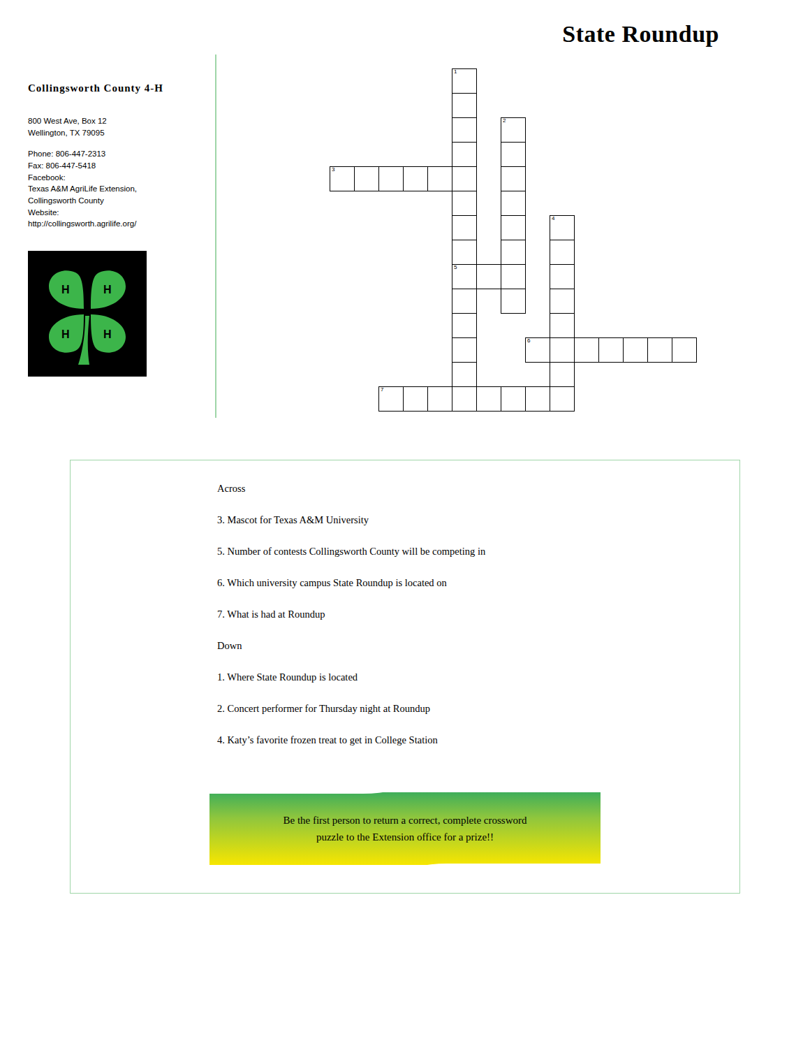State Roundup
Collingsworth County 4-H
800 West Ave, Box 12
Wellington, TX 79095
Phone: 806-447-2313
Fax: 806-447-5418
Facebook:
Texas A&M AgriLife Extension,
Collingsworth County
Website:
http://collingsworth.agrilife.org/
H H H H
| | | | | | 1 | | | | | | | |
| | | | | | | | 2 | | | | | |
| 3 | | | | | | | | | | | | |
| | | | | | | | | | 4 | | | |
| | | | | | 5 | | | | | | | |
| | | | | | | | | 6 | | | | | | |
| | | 7 | | | | | | | | | | |
Across
3. Mascot for Texas A&M University
5. Number of contests Collingsworth County will be competing in
6. Which university campus State Roundup is located on
7. What is had at Roundup
Down
1. Where State Roundup is located
2. Concert performer for Thursday night at Roundup
4. Katy’s favorite frozen treat to get in College Station
Be the first person to return a correct, complete crossword
puzzle to the Extension office for a prize!!